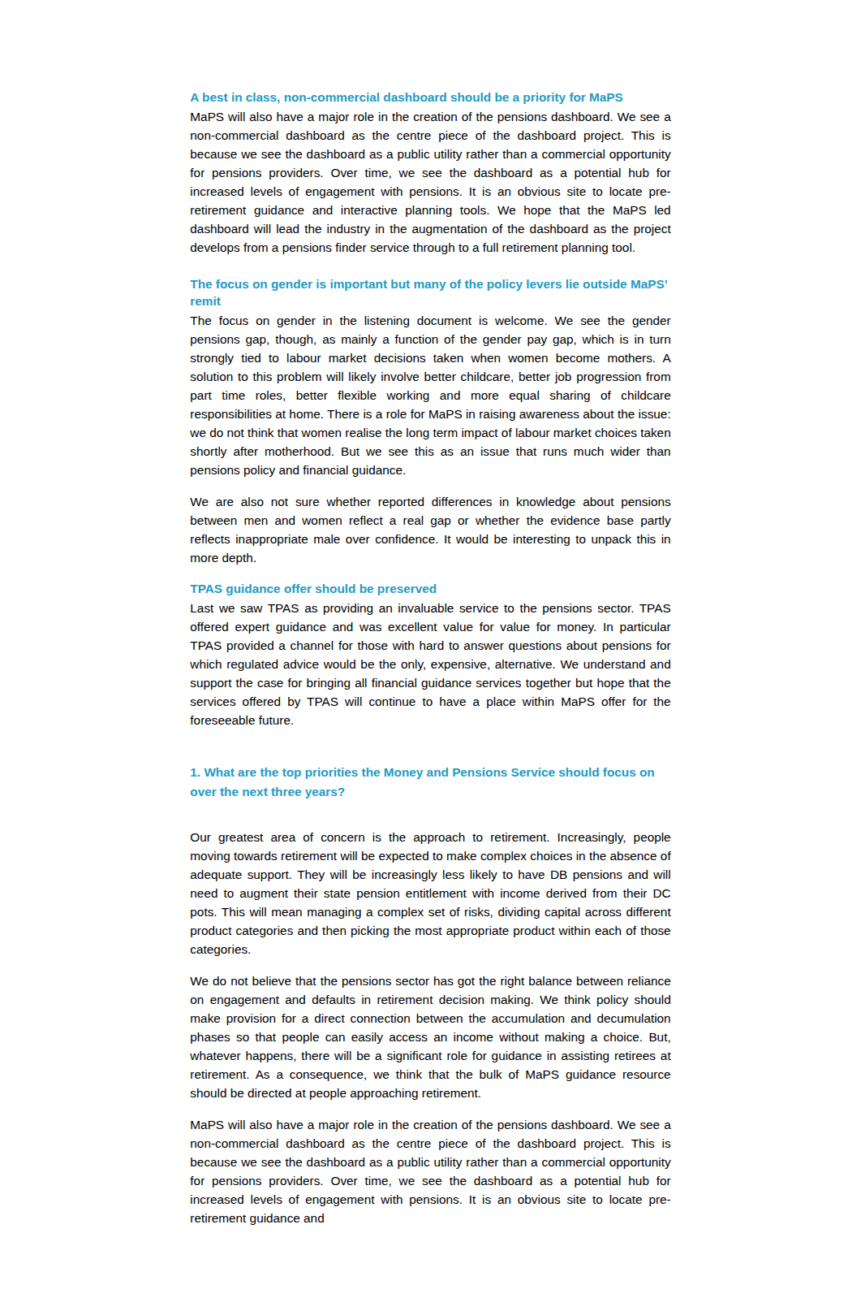A best in class, non-commercial dashboard should be a priority for MaPS
MaPS will also have a major role in the creation of the pensions dashboard. We see a non-commercial dashboard as the centre piece of the dashboard project. This is because we see the dashboard as a public utility rather than a commercial opportunity for pensions providers. Over time, we see the dashboard as a potential hub for increased levels of engagement with pensions. It is an obvious site to locate pre-retirement guidance and interactive planning tools. We hope that the MaPS led dashboard will lead the industry in the augmentation of the dashboard as the project develops from a pensions finder service through to a full retirement planning tool.
The focus on gender is important but many of the policy levers lie outside MaPS’ remit
The focus on gender in the listening document is welcome. We see the gender pensions gap, though, as mainly a function of the gender pay gap, which is in turn strongly tied to labour market decisions taken when women become mothers. A solution to this problem will likely involve better childcare, better job progression from part time roles, better flexible working and more equal sharing of childcare responsibilities at home. There is a role for MaPS in raising awareness about the issue: we do not think that women realise the long term impact of labour market choices taken shortly after motherhood. But we see this as an issue that runs much wider than pensions policy and financial guidance.
We are also not sure whether reported differences in knowledge about pensions between men and women reflect a real gap or whether the evidence base partly reflects inappropriate male over confidence. It would be interesting to unpack this in more depth.
TPAS guidance offer should be preserved
Last we saw TPAS as providing an invaluable service to the pensions sector. TPAS offered expert guidance and was excellent value for value for money. In particular TPAS provided a channel for those with hard to answer questions about pensions for which regulated advice would be the only, expensive, alternative. We understand and support the case for bringing all financial guidance services together but hope that the services offered by TPAS will continue to have a place within MaPS offer for the foreseeable future.
1. What are the top priorities the Money and Pensions Service should focus on over the next three years?
Our greatest area of concern is the approach to retirement. Increasingly, people moving towards retirement will be expected to make complex choices in the absence of adequate support. They will be increasingly less likely to have DB pensions and will need to augment their state pension entitlement with income derived from their DC pots. This will mean managing a complex set of risks, dividing capital across different product categories and then picking the most appropriate product within each of those categories.
We do not believe that the pensions sector has got the right balance between reliance on engagement and defaults in retirement decision making. We think policy should make provision for a direct connection between the accumulation and decumulation phases so that people can easily access an income without making a choice. But, whatever happens, there will be a significant role for guidance in assisting retirees at retirement. As a consequence, we think that the bulk of MaPS guidance resource should be directed at people approaching retirement.
MaPS will also have a major role in the creation of the pensions dashboard. We see a non-commercial dashboard as the centre piece of the dashboard project. This is because we see the dashboard as a public utility rather than a commercial opportunity for pensions providers. Over time, we see the dashboard as a potential hub for increased levels of engagement with pensions. It is an obvious site to locate pre-retirement guidance and